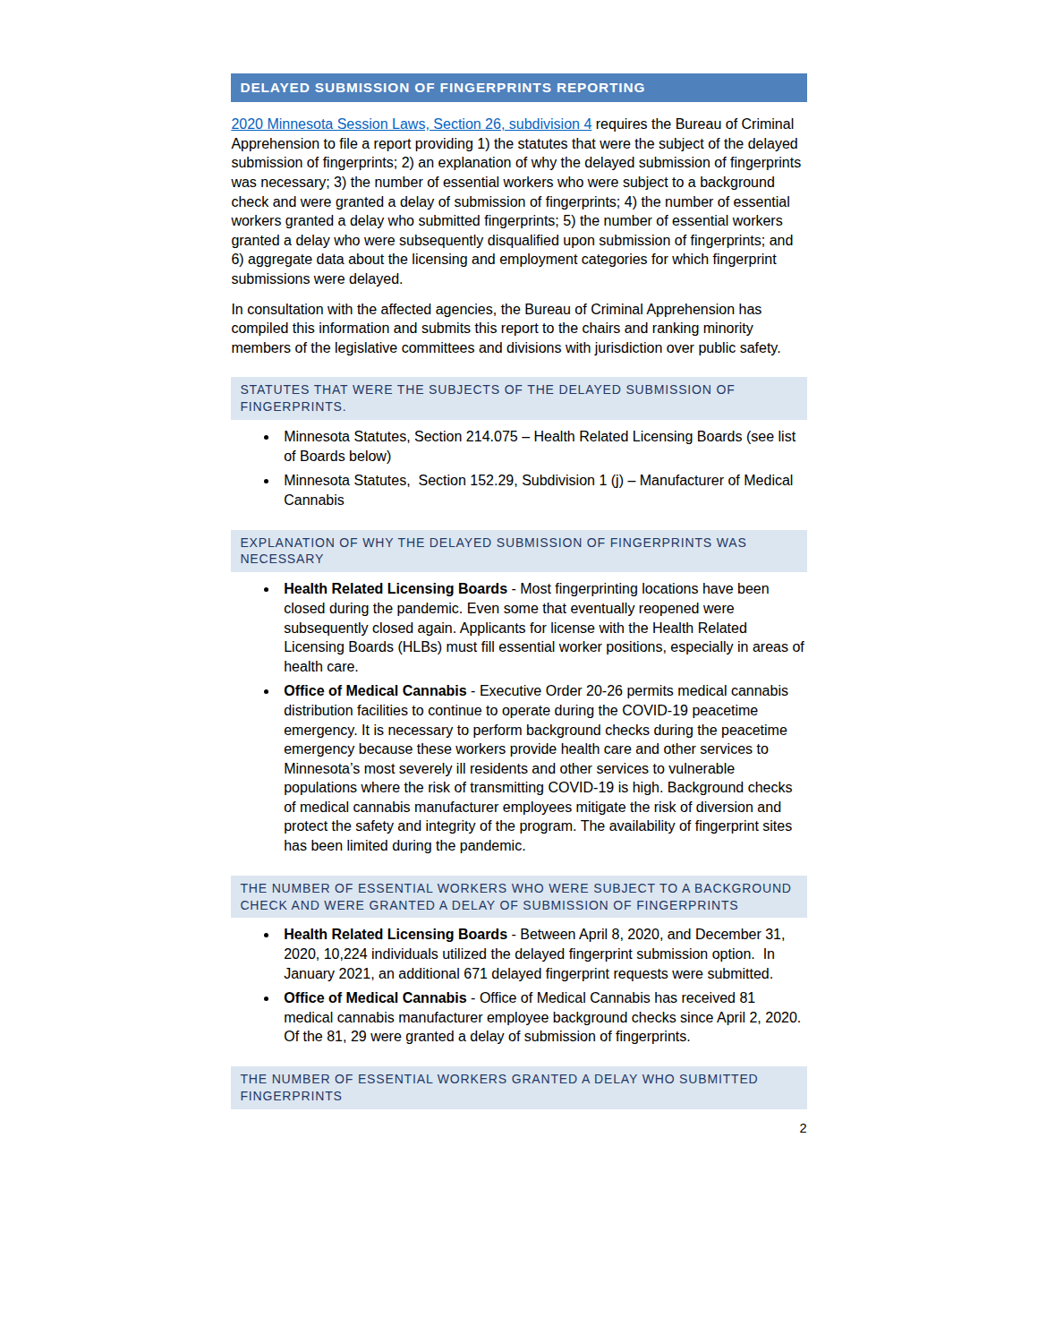Delayed Submission of Fingerprints Reporting
2020 Minnesota Session Laws, Section 26, subdivision 4 requires the Bureau of Criminal Apprehension to file a report providing 1) the statutes that were the subject of the delayed submission of fingerprints; 2) an explanation of why the delayed submission of fingerprints was necessary; 3) the number of essential workers who were subject to a background check and were granted a delay of submission of fingerprints; 4) the number of essential workers granted a delay who submitted fingerprints; 5) the number of essential workers granted a delay who were subsequently disqualified upon submission of fingerprints; and 6) aggregate data about the licensing and employment categories for which fingerprint submissions were delayed.
In consultation with the affected agencies, the Bureau of Criminal Apprehension has compiled this information and submits this report to the chairs and ranking minority members of the legislative committees and divisions with jurisdiction over public safety.
Statutes that were the subjects of the delayed submission of fingerprints.
Minnesota Statutes, Section 214.075 – Health Related Licensing Boards (see list of Boards below)
Minnesota Statutes, Section 152.29, Subdivision 1 (j) – Manufacturer of Medical Cannabis
Explanation of why the delayed submission of fingerprints was necessary
Health Related Licensing Boards - Most fingerprinting locations have been closed during the pandemic. Even some that eventually reopened were subsequently closed again. Applicants for license with the Health Related Licensing Boards (HLBs) must fill essential worker positions, especially in areas of health care.
Office of Medical Cannabis - Executive Order 20-26 permits medical cannabis distribution facilities to continue to operate during the COVID-19 peacetime emergency. It is necessary to perform background checks during the peacetime emergency because these workers provide health care and other services to Minnesota’s most severely ill residents and other services to vulnerable populations where the risk of transmitting COVID-19 is high. Background checks of medical cannabis manufacturer employees mitigate the risk of diversion and protect the safety and integrity of the program. The availability of fingerprint sites has been limited during the pandemic.
The number of essential workers who were subject to a background check and were granted a delay of submission of fingerprints
Health Related Licensing Boards - Between April 8, 2020, and December 31, 2020, 10,224 individuals utilized the delayed fingerprint submission option. In January 2021, an additional 671 delayed fingerprint requests were submitted.
Office of Medical Cannabis - Office of Medical Cannabis has received 81 medical cannabis manufacturer employee background checks since April 2, 2020. Of the 81, 29 were granted a delay of submission of fingerprints.
The number of essential workers granted a delay who submitted fingerprints
2